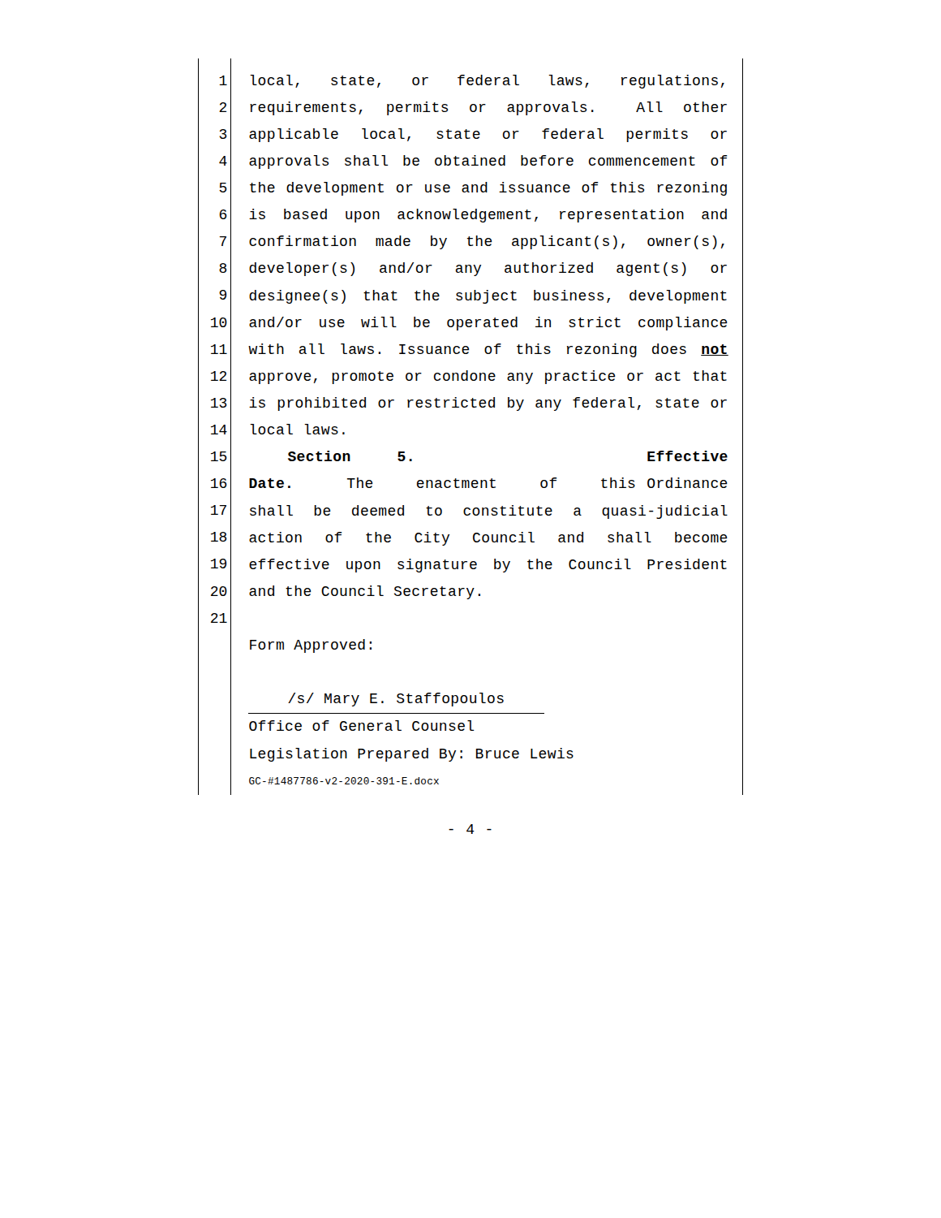1
2
3
4
5
6
7
8
9
10
11
12
13
14
15
16
17
18
19
20
21
local, state, or federal laws, regulations, requirements, permits or approvals. All other applicable local, state or federal permits or approvals shall be obtained before commencement of the development or use and issuance of this rezoning is based upon acknowledgement, representation and confirmation made by the applicant(s), owner(s), developer(s) and/or any authorized agent(s) or designee(s) that the subject business, development and/or use will be operated in strict compliance with all laws. Issuance of this rezoning does not approve, promote or condone any practice or act that is prohibited or restricted by any federal, state or local laws.
Section 5. Effective Date. The enactment of this Ordinance shall be deemed to constitute a quasi-judicial action of the City Council and shall become effective upon signature by the Council President and the Council Secretary.
Form Approved:
/s/ Mary E. Staffopoulos
Office of General Counsel
Legislation Prepared By: Bruce Lewis
GC-#1487786-v2-2020-391-E.docx
- 4 -